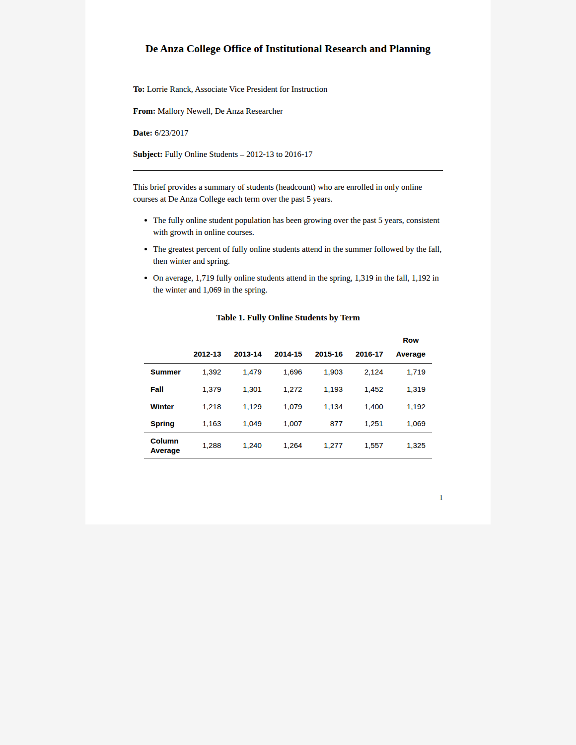De Anza College Office of Institutional Research and Planning
To: Lorrie Ranck, Associate Vice President for Instruction
From: Mallory Newell, De Anza Researcher
Date: 6/23/2017
Subject: Fully Online Students – 2012-13 to 2016-17
This brief provides a summary of students (headcount) who are enrolled in only online courses at De Anza College each term over the past 5 years.
The fully online student population has been growing over the past 5 years, consistent with growth in online courses.
The greatest percent of fully online students attend in the summer followed by the fall, then winter and spring.
On average, 1,719 fully online students attend in the spring, 1,319 in the fall, 1,192 in the winter and 1,069 in the spring.
Table 1. Fully Online Students by Term
| | | | | | | Row |
| --- | --- | --- | --- | --- | --- | --- |
| | 2012-13 | 2013-14 | 2014-15 | 2015-16 | 2016-17 | Average |
| Summer | 1,392 | 1,479 | 1,696 | 1,903 | 2,124 | 1,719 |
| Fall | 1,379 | 1,301 | 1,272 | 1,193 | 1,452 | 1,319 |
| Winter | 1,218 | 1,129 | 1,079 | 1,134 | 1,400 | 1,192 |
| Spring | 1,163 | 1,049 | 1,007 | 877 | 1,251 | 1,069 |
| Column Average | 1,288 | 1,240 | 1,264 | 1,277 | 1,557 | 1,325 |
1